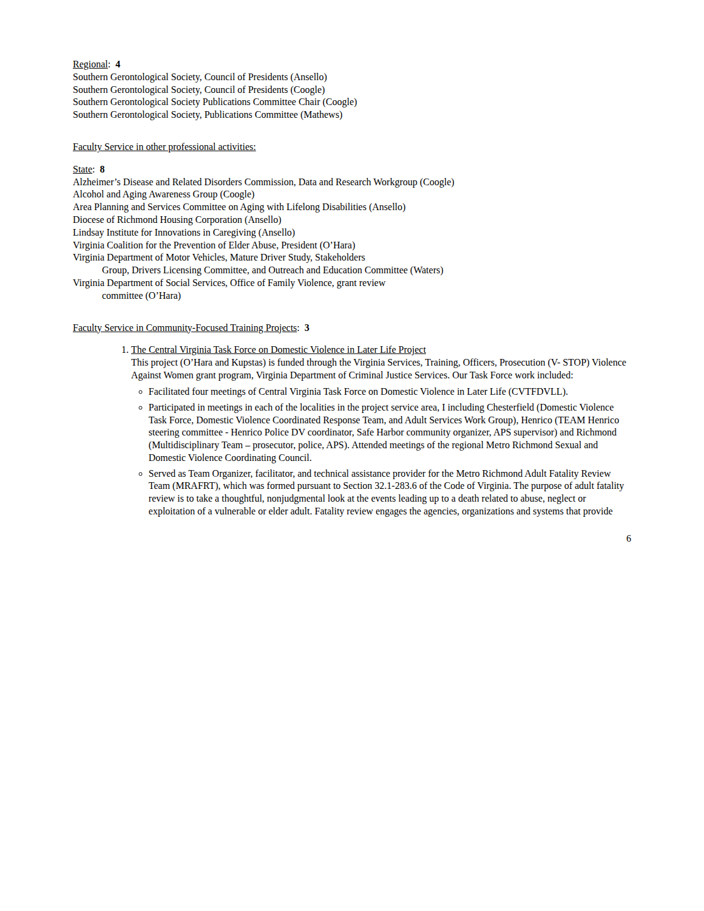Regional: 4
Southern Gerontological Society, Council of Presidents (Ansello)
Southern Gerontological Society, Council of Presidents (Coogle)
Southern Gerontological Society Publications Committee Chair (Coogle)
Southern Gerontological Society, Publications Committee (Mathews)
Faculty Service in other professional activities:
State: 8
Alzheimer’s Disease and Related Disorders Commission, Data and Research Workgroup (Coogle)
Alcohol and Aging Awareness Group (Coogle)
Area Planning and Services Committee on Aging with Lifelong Disabilities (Ansello)
Diocese of Richmond Housing Corporation (Ansello)
Lindsay Institute for Innovations in Caregiving (Ansello)
Virginia Coalition for the Prevention of Elder Abuse, President (O’Hara)
Virginia Department of Motor Vehicles, Mature Driver Study, Stakeholders
Group, Drivers Licensing Committee, and Outreach and Education Committee (Waters)
Virginia Department of Social Services, Office of Family Violence, grant review
committee (O’Hara)
Faculty Service in Community-Focused Training Projects: 3
The Central Virginia Task Force on Domestic Violence in Later Life Project
This project (O’Hara and Kupstas) is funded through the Virginia Services, Training, Officers, Prosecution (V- STOP) Violence Against Women grant program, Virginia Department of Criminal Justice Services. Our Task Force work included:
Facilitated four meetings of Central Virginia Task Force on Domestic Violence in Later Life (CVTFDVLL).
Participated in meetings in each of the localities in the project service area, I including Chesterfield (Domestic Violence Task Force, Domestic Violence Coordinated Response Team, and Adult Services Work Group), Henrico (TEAM Henrico steering committee - Henrico Police DV coordinator, Safe Harbor community organizer, APS supervisor) and Richmond (Multidisciplinary Team – prosecutor, police, APS). Attended meetings of the regional Metro Richmond Sexual and Domestic Violence Coordinating Council.
Served as Team Organizer, facilitator, and technical assistance provider for the Metro Richmond Adult Fatality Review Team (MRAFRT), which was formed pursuant to Section 32.1-283.6 of the Code of Virginia. The purpose of adult fatality review is to take a thoughtful, nonjudgmental look at the events leading up to a death related to abuse, neglect or exploitation of a vulnerable or elder adult. Fatality review engages the agencies, organizations and systems that provide
6